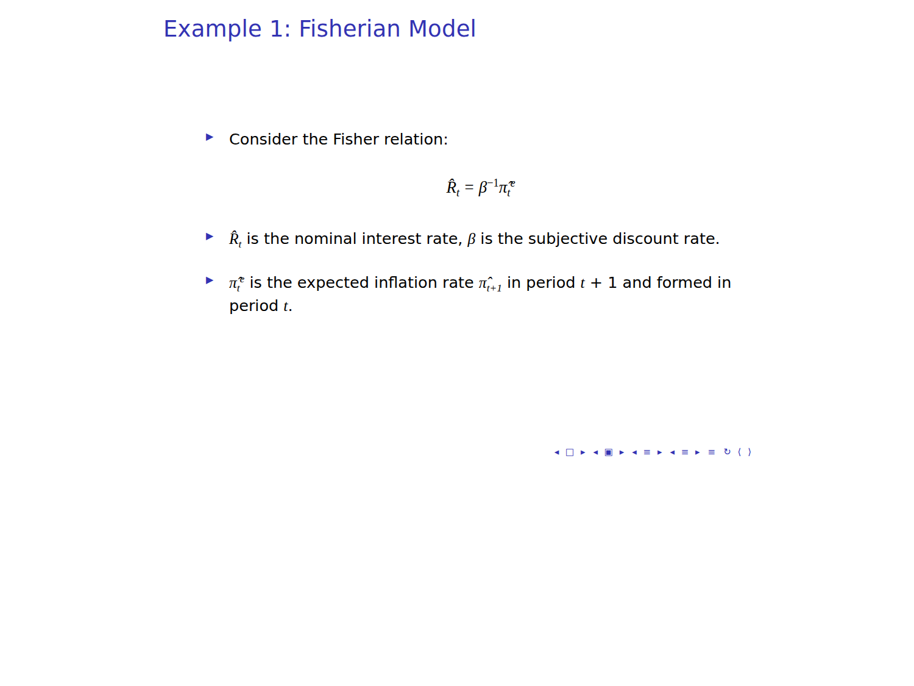Example 1: Fisherian Model
Consider the Fisher relation:
R̂t = β−1π̂te
R̂t is the nominal interest rate, β is the subjective discount rate.
π̂te is the expected inflation rate π̂t+1 in period t + 1 and formed in period t.
◂ □ ▸◂ ▣ ▸◂ ≡ ▸◂ ≡ ▸≡↻ ⟨ ⟩